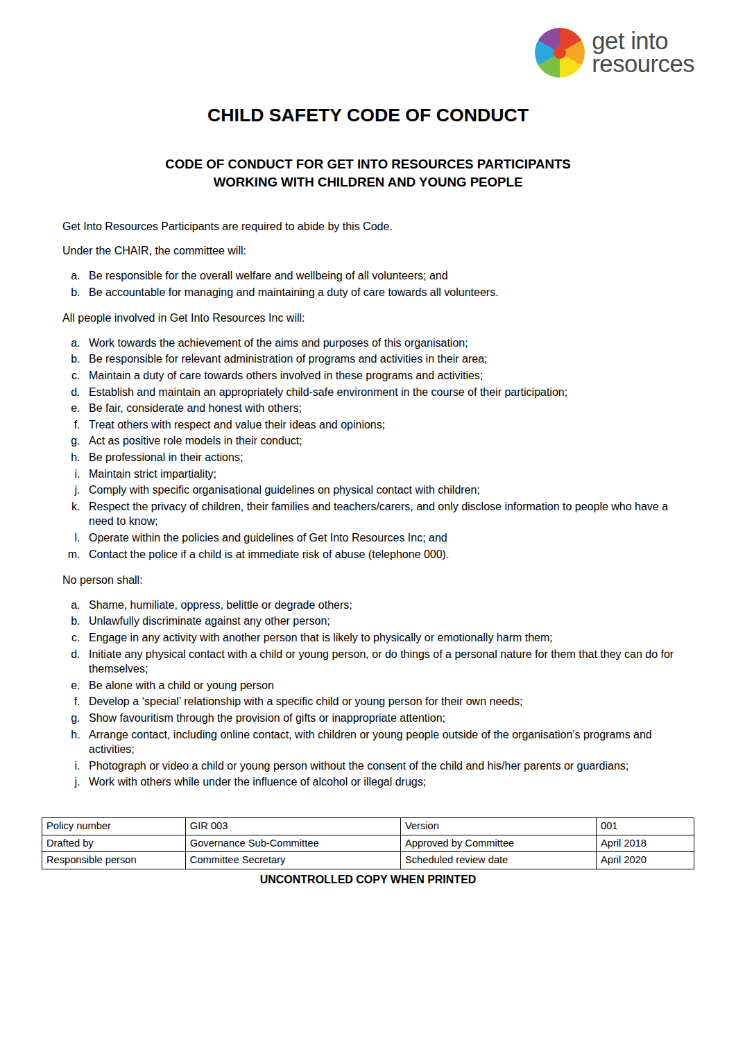get into
resources
CHILD SAFETY CODE OF CONDUCT
CODE OF CONDUCT FOR GET INTO RESOURCES PARTICIPANTS
WORKING WITH CHILDREN AND YOUNG PEOPLE
Get Into Resources Participants are required to abide by this Code.
Under the CHAIR, the committee will:
Be responsible for the overall welfare and wellbeing of all volunteers; and
Be accountable for managing and maintaining a duty of care towards all volunteers.
All people involved in Get Into Resources Inc will:
Work towards the achievement of the aims and purposes of this organisation;
Be responsible for relevant administration of programs and activities in their area;
Maintain a duty of care towards others involved in these programs and activities;
Establish and maintain an appropriately child-safe environment in the course of their participation;
Be fair, considerate and honest with others;
Treat others with respect and value their ideas and opinions;
Act as positive role models in their conduct;
Be professional in their actions;
Maintain strict impartiality;
Comply with specific organisational guidelines on physical contact with children;
Respect the privacy of children, their families and teachers/carers, and only disclose information to people who have a need to know;
Operate within the policies and guidelines of Get Into Resources Inc; and
Contact the police if a child is at immediate risk of abuse (telephone 000).
No person shall:
Shame, humiliate, oppress, belittle or degrade others;
Unlawfully discriminate against any other person;
Engage in any activity with another person that is likely to physically or emotionally harm them;
Initiate any physical contact with a child or young person, or do things of a personal nature for them that they can do for themselves;
Be alone with a child or young person
Develop a ‘special’ relationship with a specific child or young person for their own needs;
Show favouritism through the provision of gifts or inappropriate attention;
Arrange contact, including online contact, with children or young people outside of the organisation’s programs and activities;
Photograph or video a child or young person without the consent of the child and his/her parents or guardians;
Work with others while under the influence of alcohol or illegal drugs;
| Policy number | GIR 003 | Version | 001 |
| Drafted by | Governance Sub-Committee | Approved by Committee | April 2018 |
| Responsible person | Committee Secretary | Scheduled review date | April 2020 |
UNCONTROLLED COPY WHEN PRINTED